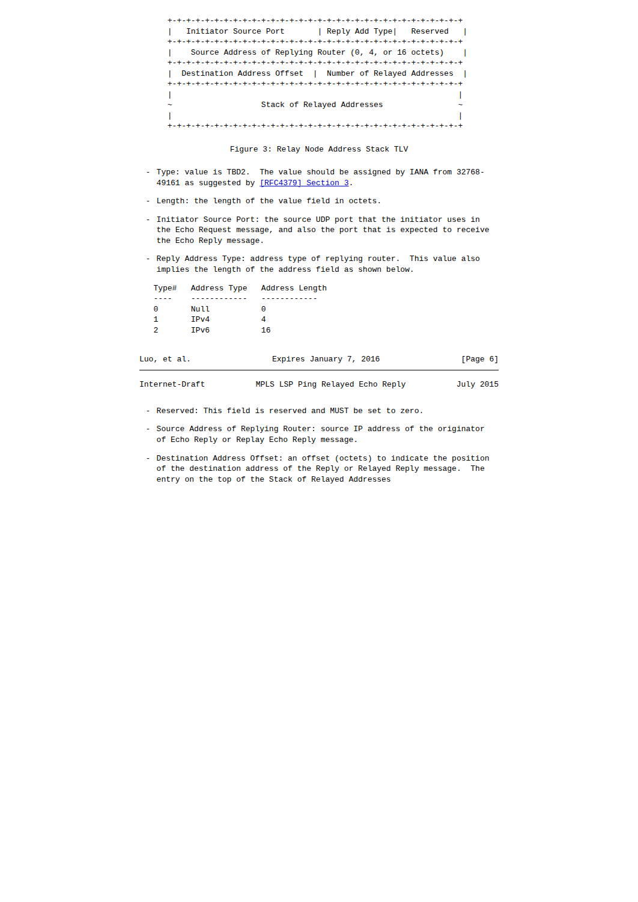+-+-+-+-+-+-+-+-+-+-+-+-+-+-+-+-+-+-+-+-+-+-+-+-+-+-+-+-+-+-+-+
      |   Initiator Source Port       | Reply Add Type|   Reserved   |
      +-+-+-+-+-+-+-+-+-+-+-+-+-+-+-+-+-+-+-+-+-+-+-+-+-+-+-+-+-+-+-+
      |    Source Address of Replying Router (0, 4, or 16 octets)    |
      +-+-+-+-+-+-+-+-+-+-+-+-+-+-+-+-+-+-+-+-+-+-+-+-+-+-+-+-+-+-+-+
      |  Destination Address Offset  |  Number of Relayed Addresses  |
      +-+-+-+-+-+-+-+-+-+-+-+-+-+-+-+-+-+-+-+-+-+-+-+-+-+-+-+-+-+-+-+
      |                                                             |
      ~                   Stack of Relayed Addresses                ~
      |                                                             |
      +-+-+-+-+-+-+-+-+-+-+-+-+-+-+-+-+-+-+-+-+-+-+-+-+-+-+-+-+-+-+-+
Figure 3: Relay Node Address Stack TLV
Type: value is TBD2. The value should be assigned by IANA from 32768-49161 as suggested by [RFC4379] Section 3.
Length: the length of the value field in octets.
Initiator Source Port: the source UDP port that the initiator uses in the Echo Request message, and also the port that is expected to receive the Echo Reply message.
Reply Address Type: address type of replying router. This value also implies the length of the address field as shown below.
   Type#   Address Type   Address Length
   ----    ------------   ------------
   0       Null           0
   1       IPv4           4
   2       IPv6           16
Luo, et al. Expires January 7, 2016 [Page 6]
Internet-Draft MPLS LSP Ping Relayed Echo Reply July 2015
Reserved: This field is reserved and MUST be set to zero.
Source Address of Replying Router: source IP address of the originator of Echo Reply or Replay Echo Reply message.
Destination Address Offset: an offset (octets) to indicate the position of the destination address of the Reply or Relayed Reply message. The entry on the top of the Stack of Relayed Addresses